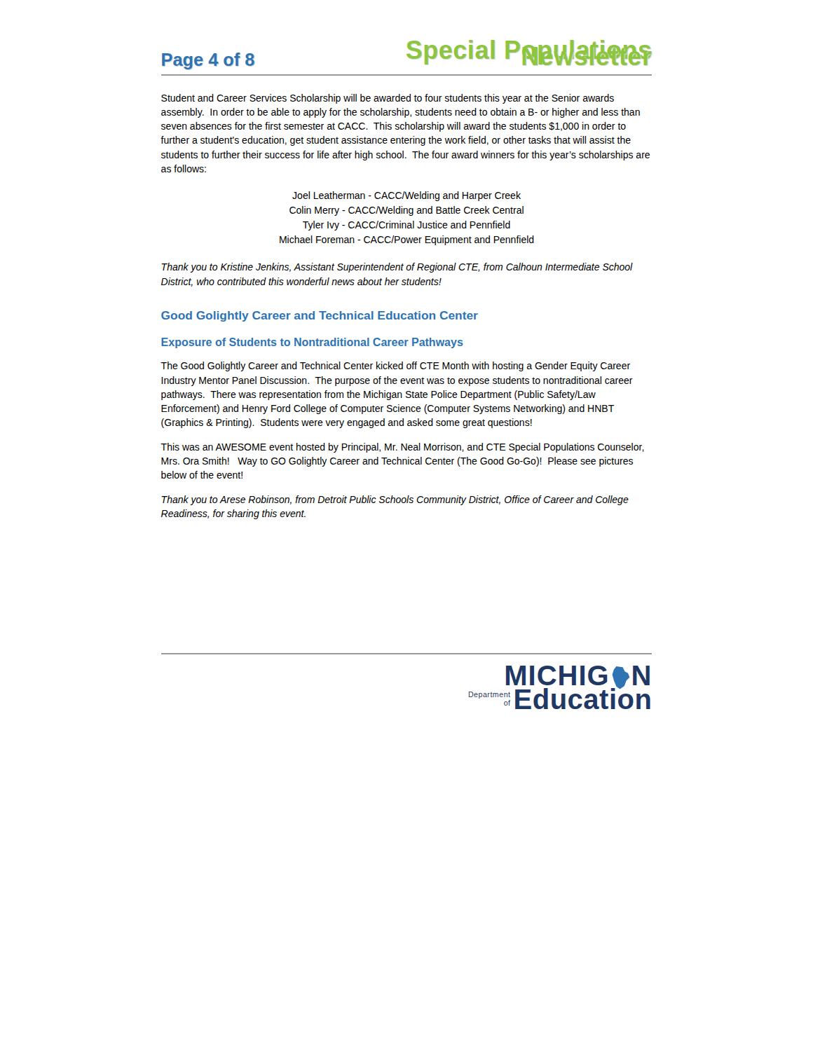Special Populations
Page 4 of 8
Newsletter
Student and Career Services Scholarship will be awarded to four students this year at the Senior awards assembly. In order to be able to apply for the scholarship, students need to obtain a B- or higher and less than seven absences for the first semester at CACC. This scholarship will award the students $1,000 in order to further a student's education, get student assistance entering the work field, or other tasks that will assist the students to further their success for life after high school. The four award winners for this year’s scholarships are as follows:
Joel Leatherman - CACC/Welding and Harper Creek
Colin Merry - CACC/Welding and Battle Creek Central
Tyler Ivy - CACC/Criminal Justice and Pennfield
Michael Foreman - CACC/Power Equipment and Pennfield
Thank you to Kristine Jenkins, Assistant Superintendent of Regional CTE, from Calhoun Intermediate School District, who contributed this wonderful news about her students!
Good Golightly Career and Technical Education Center
Exposure of Students to Nontraditional Career Pathways
The Good Golightly Career and Technical Center kicked off CTE Month with hosting a Gender Equity Career Industry Mentor Panel Discussion. The purpose of the event was to expose students to nontraditional career pathways. There was representation from the Michigan State Police Department (Public Safety/Law Enforcement) and Henry Ford College of Computer Science (Computer Systems Networking) and HNBT (Graphics & Printing). Students were very engaged and asked some great questions!
This was an AWESOME event hosted by Principal, Mr. Neal Morrison, and CTE Special Populations Counselor, Mrs. Ora Smith! Way to GO Golightly Career and Technical Center (The Good Go-Go)! Please see pictures below of the event!
Thank you to Arese Robinson, from Detroit Public Schools Community District, Office of Career and College Readiness, for sharing this event.
MICHIG N Department
of Education